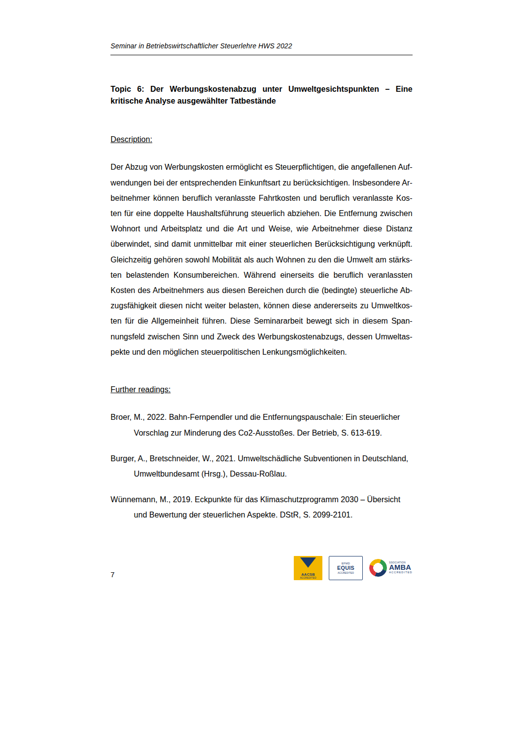Seminar in Betriebswirtschaftlicher Steuerlehre HWS 2022
Topic 6: Der Werbungskostenabzug unter Umweltgesichtspunkten – Eine kritische Analyse ausgewählter Tatbestände
Description:
Der Abzug von Werbungskosten ermöglicht es Steuerpflichtigen, die angefallenen Aufwendungen bei der entsprechenden Einkunftsart zu berücksichtigen. Insbesondere Arbeitnehmer können beruflich veranlasste Fahrtkosten und beruflich veranlasste Kosten für eine doppelte Haushaltsführung steuerlich abziehen. Die Entfernung zwischen Wohnort und Arbeitsplatz und die Art und Weise, wie Arbeitnehmer diese Distanz überwindet, sind damit unmittelbar mit einer steuerlichen Berücksichtigung verknüpft. Gleichzeitig gehören sowohl Mobilität als auch Wohnen zu den die Umwelt am stärksten belastenden Konsumbereichen. Während einerseits die beruflich veranlassten Kosten des Arbeitnehmers aus diesen Bereichen durch die (bedingte) steuerliche Abzugsfähigkeit diesen nicht weiter belasten, können diese andererseits zu Umweltkosten für die Allgemeinheit führen. Diese Seminararbeit bewegt sich in diesem Spannungsfeld zwischen Sinn und Zweck des Werbungskostenabzugs, dessen Umweltaspekte und den möglichen steuerpolitischen Lenkungsmöglichkeiten.
Further readings:
Broer, M., 2022. Bahn-Fernpendler und die Entfernungspauschale: Ein steuerlicher Vorschlag zur Minderung des Co2-Ausstoßes. Der Betrieb, S. 613-619.
Burger, A., Bretschneider, W., 2021. Umweltschädliche Subventionen in Deutschland, Umweltbundesamt (Hrsg.), Dessau-Roßlau.
Wünnemann, M., 2019. Eckpunkte für das Klimaschutzprogramm 2030 – Übersicht und Bewertung der steuerlichen Aspekte. DStR, S. 2099-2101.
7
AACSB ACCREDITED
EFMD EQUIS ACCREDITED
SSOCIATION AMBA ACCREDITED